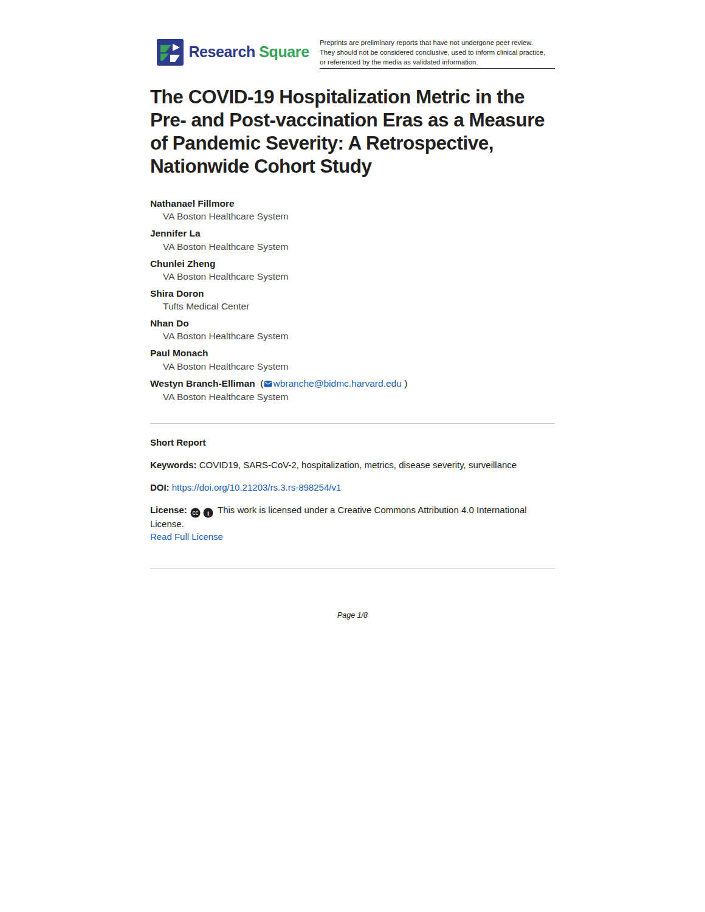Research Square
Preprints are preliminary reports that have not undergone peer review.
They should not be considered conclusive, used to inform clinical practice,
or referenced by the media as validated information.
The COVID-19 Hospitalization Metric in the Pre- and Post-vaccination Eras as a Measure of Pandemic Severity: A Retrospective, Nationwide Cohort Study
Nathanael Fillmore VA Boston Healthcare System
Jennifer La VA Boston Healthcare System
Chunlei Zheng VA Boston Healthcare System
Shira Doron Tufts Medical Center
Nhan Do VA Boston Healthcare System
Paul Monach VA Boston Healthcare System
Westyn Branch-Elliman ( wbranche@bidmc.harvard.edu ) VA Boston Healthcare System
Short Report
Keywords: COVID19, SARS-CoV-2, hospitalization, metrics, disease severity, surveillance
DOI: https://doi.org/10.21203/rs.3.rs-898254/v1
License: cc i This work is licensed under a Creative Commons Attribution 4.0 International License.
Read Full License
Page 1/8